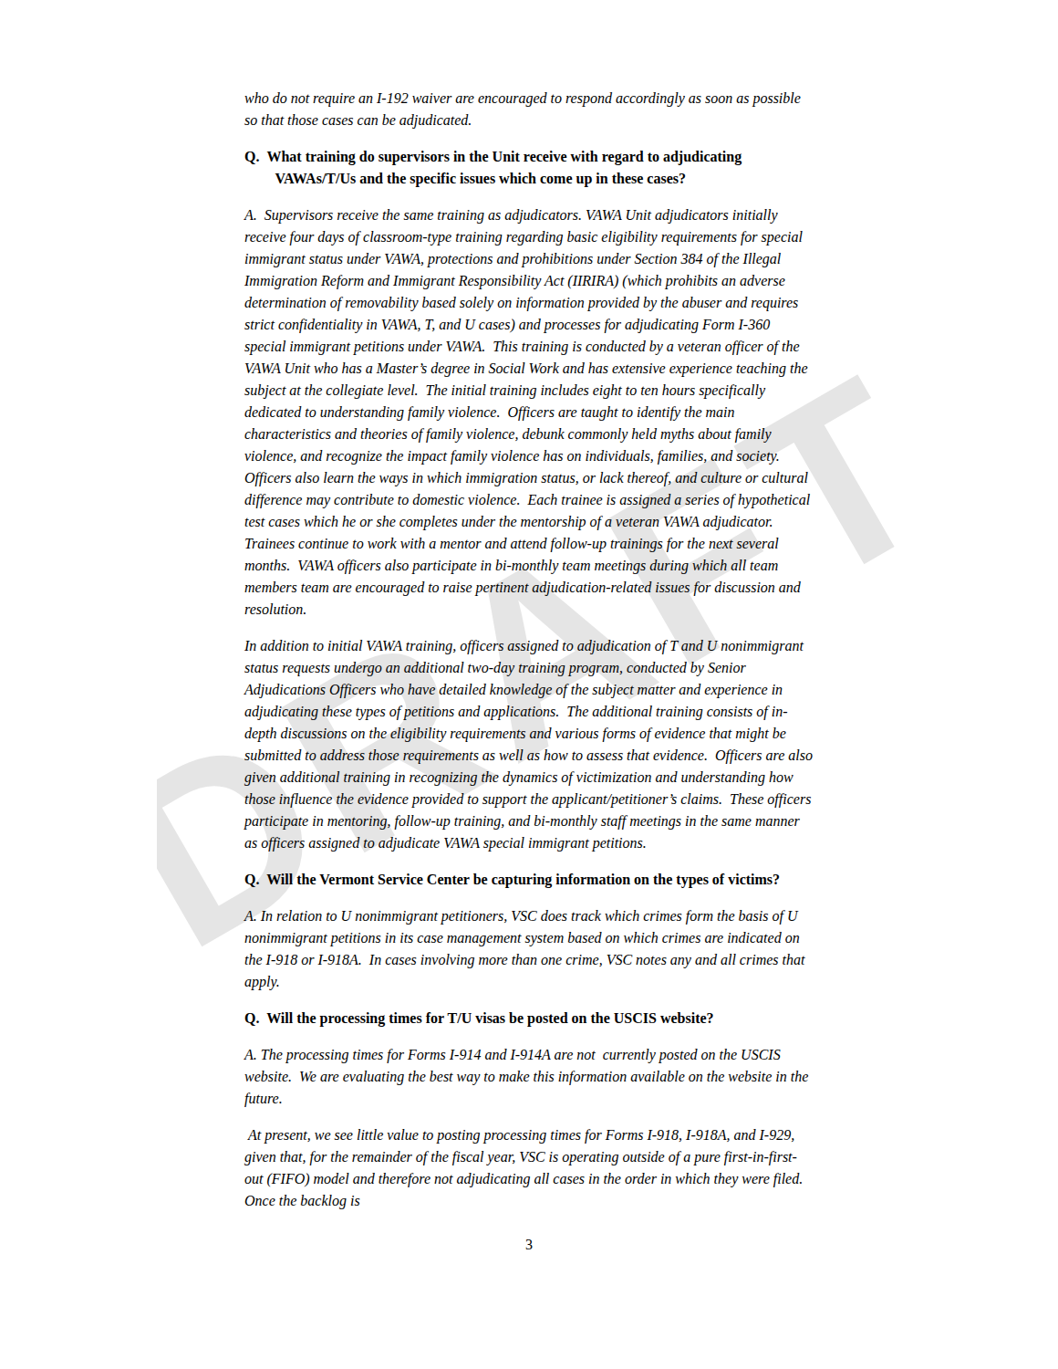DRAFT
who do not require an I-192 waiver are encouraged to respond accordingly as soon as possible so that those cases can be adjudicated.
Q. What training do supervisors in the Unit receive with regard to adjudicating VAWAs/T/Us and the specific issues which come up in these cases?
A. Supervisors receive the same training as adjudicators. VAWA Unit adjudicators initially receive four days of classroom-type training regarding basic eligibility requirements for special immigrant status under VAWA, protections and prohibitions under Section 384 of the Illegal Immigration Reform and Immigrant Responsibility Act (IIRIRA) (which prohibits an adverse determination of removability based solely on information provided by the abuser and requires strict confidentiality in VAWA, T, and U cases) and processes for adjudicating Form I-360 special immigrant petitions under VAWA. This training is conducted by a veteran officer of the VAWA Unit who has a Master’s degree in Social Work and has extensive experience teaching the subject at the collegiate level. The initial training includes eight to ten hours specifically dedicated to understanding family violence. Officers are taught to identify the main characteristics and theories of family violence, debunk commonly held myths about family violence, and recognize the impact family violence has on individuals, families, and society. Officers also learn the ways in which immigration status, or lack thereof, and culture or cultural difference may contribute to domestic violence. Each trainee is assigned a series of hypothetical test cases which he or she completes under the mentorship of a veteran VAWA adjudicator. Trainees continue to work with a mentor and attend follow-up trainings for the next several months. VAWA officers also participate in bi-monthly team meetings during which all team members team are encouraged to raise pertinent adjudication-related issues for discussion and resolution.
In addition to initial VAWA training, officers assigned to adjudication of T and U nonimmigrant status requests undergo an additional two-day training program, conducted by Senior Adjudications Officers who have detailed knowledge of the subject matter and experience in adjudicating these types of petitions and applications. The additional training consists of in-depth discussions on the eligibility requirements and various forms of evidence that might be submitted to address those requirements as well as how to assess that evidence. Officers are also given additional training in recognizing the dynamics of victimization and understanding how those influence the evidence provided to support the applicant/petitioner’s claims. These officers participate in mentoring, follow-up training, and bi-monthly staff meetings in the same manner as officers assigned to adjudicate VAWA special immigrant petitions.
Q. Will the Vermont Service Center be capturing information on the types of victims?
A. In relation to U nonimmigrant petitioners, VSC does track which crimes form the basis of U nonimmigrant petitions in its case management system based on which crimes are indicated on the I-918 or I-918A. In cases involving more than one crime, VSC notes any and all crimes that apply.
Q. Will the processing times for T/U visas be posted on the USCIS website?
A. The processing times for Forms I-914 and I-914A are not currently posted on the USCIS website. We are evaluating the best way to make this information available on the website in the future.
At present, we see little value to posting processing times for Forms I-918, I-918A, and I-929, given that, for the remainder of the fiscal year, VSC is operating outside of a pure first-in-first- out (FIFO) model and therefore not adjudicating all cases in the order in which they were filed. Once the backlog is
3